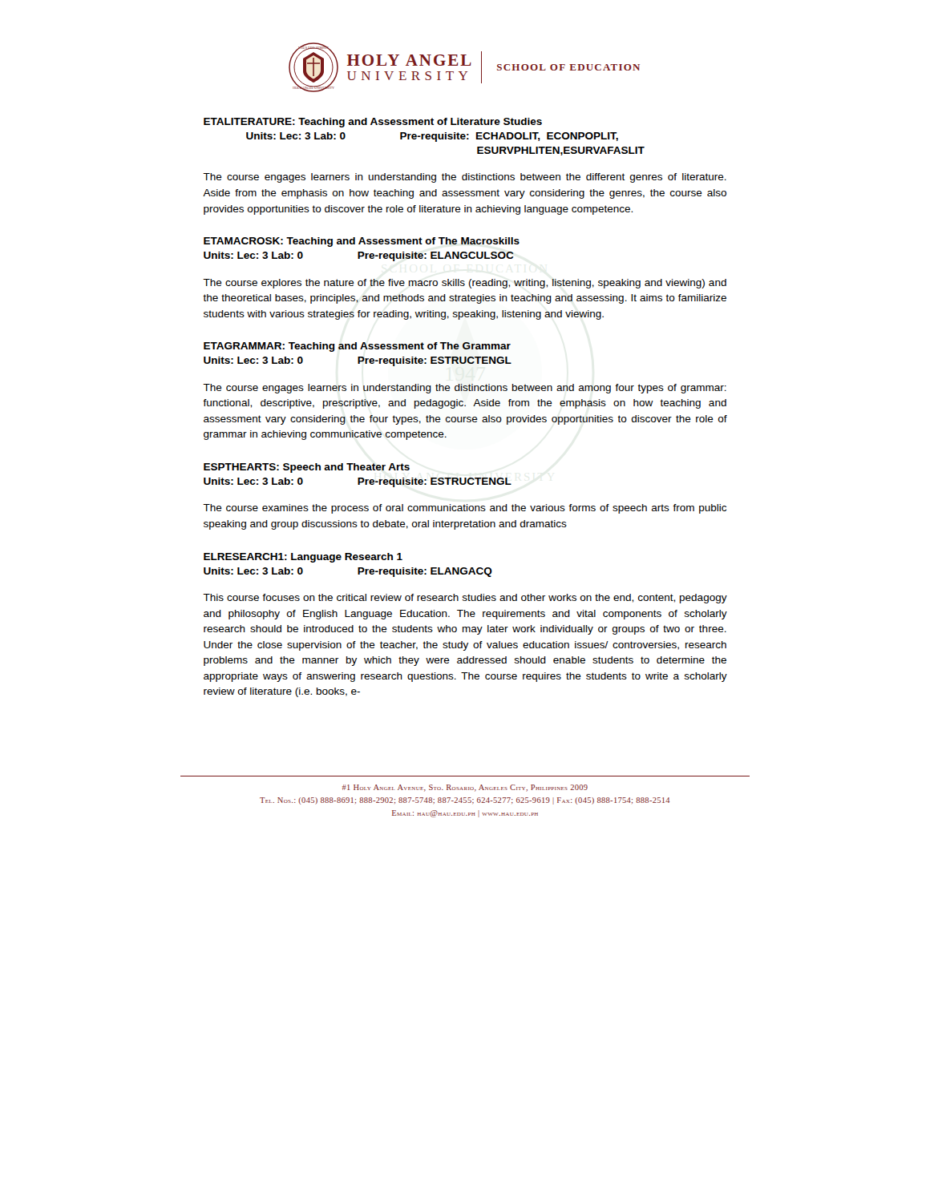1947 SCHOOL OF EDUCATION HOLY ANGEL UNIVERSITY
LAUS DEO SEMPER HOLY ANGEL UNIVERSITY
HOLY ANGEL
UNIVERSITY
SCHOOL OF EDUCATION
ETALITERATURE: Teaching and Assessment of Literature Studies
Units: Lec: 3 Lab: 0 Pre-requisite: ECHADOLIT, ECONPOPLIT,
ESURVPHLITEN,ESURVAFASLIT
The course engages learners in understanding the distinctions between the different genres of literature. Aside from the emphasis on how teaching and assessment vary considering the genres, the course also provides opportunities to discover the role of literature in achieving language competence.
ETAMACROSK: Teaching and Assessment of The Macroskills
Units: Lec: 3 Lab: 0 Pre-requisite: ELANGCULSOC
The course explores the nature of the five macro skills (reading, writing, listening, speaking and viewing) and the theoretical bases, principles, and methods and strategies in teaching and assessing. It aims to familiarize students with various strategies for reading, writing, speaking, listening and viewing.
ETAGRAMMAR: Teaching and Assessment of The Grammar
Units: Lec: 3 Lab: 0 Pre-requisite: ESTRUCTENGL
The course engages learners in understanding the distinctions between and among four types of grammar: functional, descriptive, prescriptive, and pedagogic. Aside from the emphasis on how teaching and assessment vary considering the four types, the course also provides opportunities to discover the role of grammar in achieving communicative competence.
ESPTHEARTS: Speech and Theater Arts
Units: Lec: 3 Lab: 0 Pre-requisite: ESTRUCTENGL
The course examines the process of oral communications and the various forms of speech arts from public speaking and group discussions to debate, oral interpretation and dramatics
ELRESEARCH1: Language Research 1
Units: Lec: 3 Lab: 0 Pre-requisite: ELANGACQ
This course focuses on the critical review of research studies and other works on the end, content, pedagogy and philosophy of English Language Education. The requirements and vital components of scholarly research should be introduced to the students who may later work individually or groups of two or three. Under the close supervision of the teacher, the study of values education issues/ controversies, research problems and the manner by which they were addressed should enable students to determine the appropriate ways of answering research questions. The course requires the students to write a scholarly review of literature (i.e. books, e-
#1 Holy Angel Avenue, Sto. Rosario, Angeles City, Philippines 2009
Tel. Nos.: (045) 888-8691; 888-2902; 887-5748; 887-2455; 624-5277; 625-9619 | Fax: (045) 888-1754; 888-2514
Email: hau@hau.edu.ph | www.hau.edu.ph